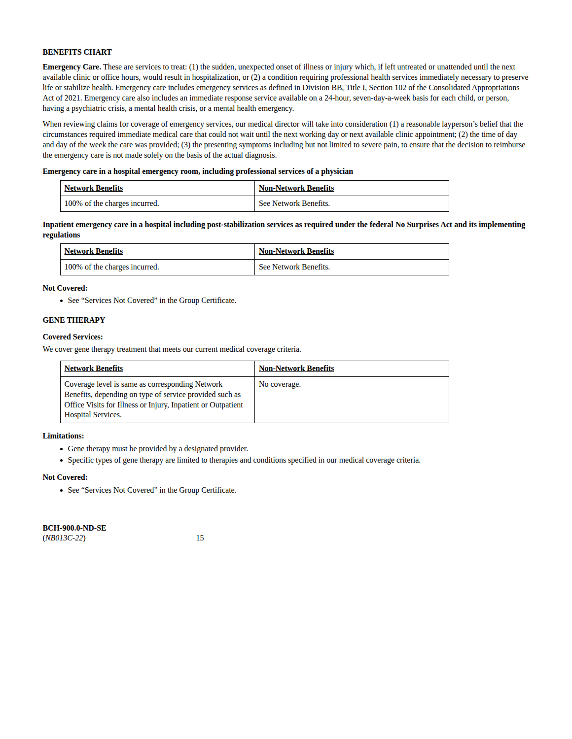BENEFITS CHART
Emergency Care. These are services to treat: (1) the sudden, unexpected onset of illness or injury which, if left untreated or unattended until the next available clinic or office hours, would result in hospitalization, or (2) a condition requiring professional health services immediately necessary to preserve life or stabilize health. Emergency care includes emergency services as defined in Division BB, Title I, Section 102 of the Consolidated Appropriations Act of 2021. Emergency care also includes an immediate response service available on a 24-hour, seven-day-a-week basis for each child, or person, having a psychiatric crisis, a mental health crisis, or a mental health emergency.
When reviewing claims for coverage of emergency services, our medical director will take into consideration (1) a reasonable layperson’s belief that the circumstances required immediate medical care that could not wait until the next working day or next available clinic appointment; (2) the time of day and day of the week the care was provided; (3) the presenting symptoms including but not limited to severe pain, to ensure that the decision to reimburse the emergency care is not made solely on the basis of the actual diagnosis.
Emergency care in a hospital emergency room, including professional services of a physician
| Network Benefits | Non-Network Benefits |
| --- | --- |
| 100% of the charges incurred. | See Network Benefits. |
Inpatient emergency care in a hospital including post-stabilization services as required under the federal No Surprises Act and its implementing regulations
| Network Benefits | Non-Network Benefits |
| --- | --- |
| 100% of the charges incurred. | See Network Benefits. |
Not Covered:
See “Services Not Covered” in the Group Certificate.
GENE THERAPY
Covered Services:
We cover gene therapy treatment that meets our current medical coverage criteria.
| Network Benefits | Non-Network Benefits |
| --- | --- |
| Coverage level is same as corresponding Network Benefits, depending on type of service provided such as Office Visits for Illness or Injury, Inpatient or Outpatient Hospital Services. | No coverage. |
Limitations:
Gene therapy must be provided by a designated provider.
Specific types of gene therapy are limited to therapies and conditions specified in our medical coverage criteria.
Not Covered:
See “Services Not Covered” in the Group Certificate.
BCH-900.0-ND-SE
(NB013C-22)15